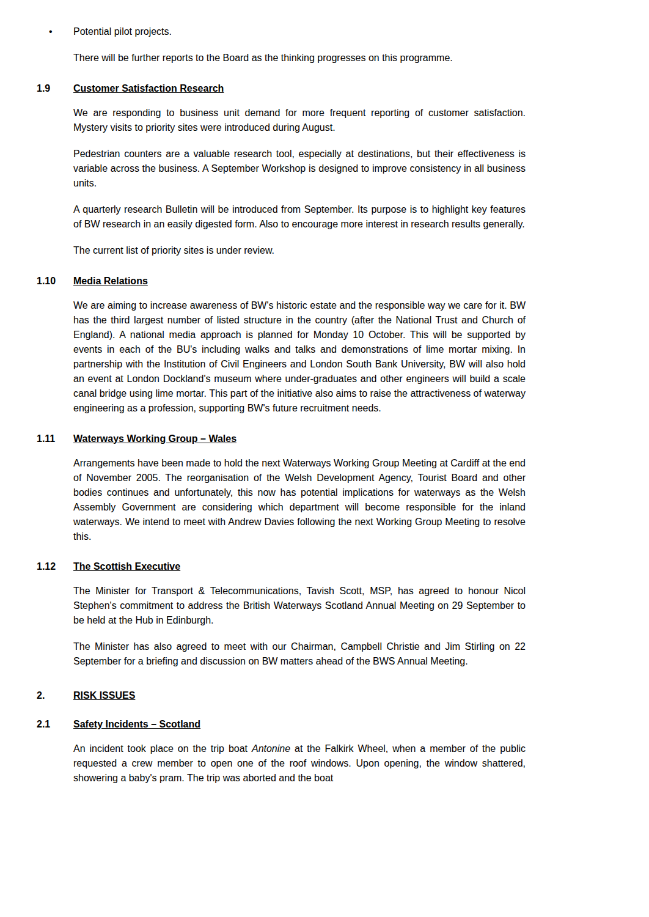Potential pilot projects.
There will be further reports to the Board as the thinking progresses on this programme.
1.9 Customer Satisfaction Research
We are responding to business unit demand for more frequent reporting of customer satisfaction. Mystery visits to priority sites were introduced during August.
Pedestrian counters are a valuable research tool, especially at destinations, but their effectiveness is variable across the business. A September Workshop is designed to improve consistency in all business units.
A quarterly research Bulletin will be introduced from September. Its purpose is to highlight key features of BW research in an easily digested form. Also to encourage more interest in research results generally.
The current list of priority sites is under review.
1.10 Media Relations
We are aiming to increase awareness of BW's historic estate and the responsible way we care for it. BW has the third largest number of listed structure in the country (after the National Trust and Church of England). A national media approach is planned for Monday 10 October. This will be supported by events in each of the BU's including walks and talks and demonstrations of lime mortar mixing. In partnership with the Institution of Civil Engineers and London South Bank University, BW will also hold an event at London Dockland's museum where under-graduates and other engineers will build a scale canal bridge using lime mortar. This part of the initiative also aims to raise the attractiveness of waterway engineering as a profession, supporting BW's future recruitment needs.
1.11 Waterways Working Group – Wales
Arrangements have been made to hold the next Waterways Working Group Meeting at Cardiff at the end of November 2005. The reorganisation of the Welsh Development Agency, Tourist Board and other bodies continues and unfortunately, this now has potential implications for waterways as the Welsh Assembly Government are considering which department will become responsible for the inland waterways. We intend to meet with Andrew Davies following the next Working Group Meeting to resolve this.
1.12 The Scottish Executive
The Minister for Transport & Telecommunications, Tavish Scott, MSP, has agreed to honour Nicol Stephen's commitment to address the British Waterways Scotland Annual Meeting on 29 September to be held at the Hub in Edinburgh.
The Minister has also agreed to meet with our Chairman, Campbell Christie and Jim Stirling on 22 September for a briefing and discussion on BW matters ahead of the BWS Annual Meeting.
2. RISK ISSUES
2.1 Safety Incidents – Scotland
An incident took place on the trip boat Antonine at the Falkirk Wheel, when a member of the public requested a crew member to open one of the roof windows. Upon opening, the window shattered, showering a baby's pram. The trip was aborted and the boat